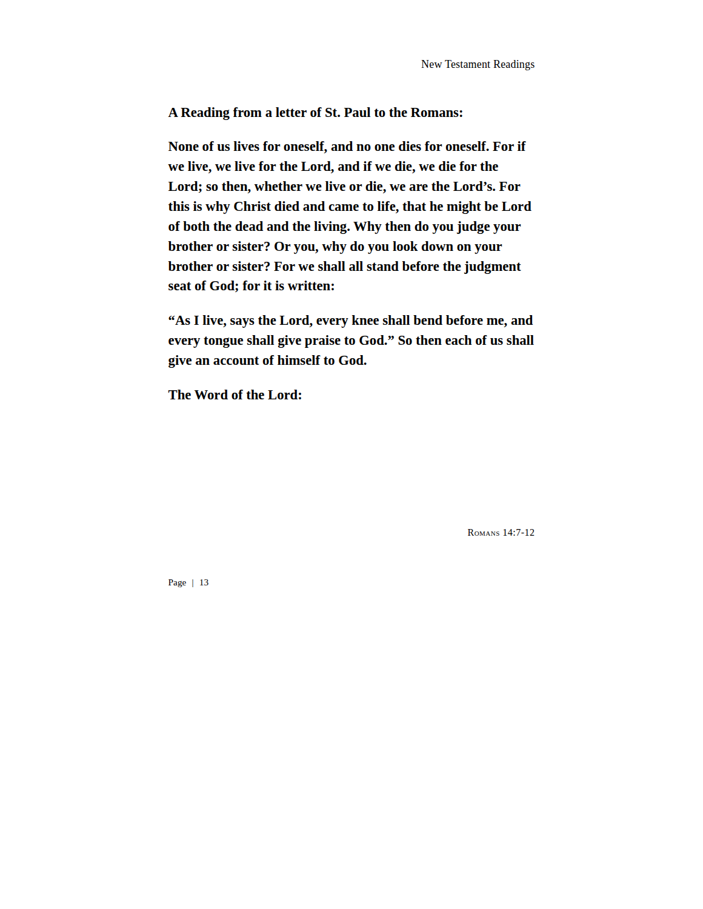New Testament Readings
A Reading from a letter of St. Paul to the Romans:
None of us lives for oneself, and no one dies for oneself. For if we live, we live for the Lord, and if we die, we die for the Lord; so then, whether we live or die, we are the Lord’s. For this is why Christ died and came to life, that he might be Lord of both the dead and the living. Why then do you judge your brother or sister? Or you, why do you look down on your brother or sister? For we shall all stand before the judgment seat of God; for it is written:
“As I live, says the Lord, every knee shall bend before me, and every tongue shall give praise to God.” So then each of us shall give an account of himself to God.
The Word of the Lord:
Romans 14:7-12
Page | 13